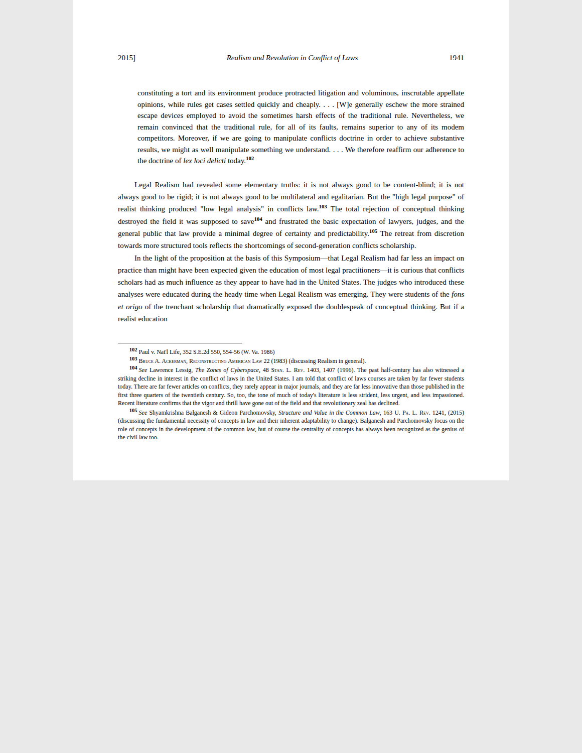2015] Realism and Revolution in Conflict of Laws 1941
constituting a tort and its environment produce protracted litigation and voluminous, inscrutable appellate opinions, while rules get cases settled quickly and cheaply. . . . [W]e generally eschew the more strained escape devices employed to avoid the sometimes harsh effects of the traditional rule. Nevertheless, we remain convinced that the traditional rule, for all of its faults, remains superior to any of its modem competitors. Moreover, if we are going to manipulate conflicts doctrine in order to achieve substantive results, we might as well manipulate something we understand. . . . We therefore reaffirm our adherence to the doctrine of lex loci delicti today.102
Legal Realism had revealed some elementary truths: it is not always good to be content-blind; it is not always good to be rigid; it is not always good to be multilateral and egalitarian. But the "high legal purpose" of realist thinking produced "low legal analysis" in conflicts law.103 The total rejection of conceptual thinking destroyed the field it was supposed to save104 and frustrated the basic expectation of lawyers, judges, and the general public that law provide a minimal degree of certainty and predictability.105 The retreat from discretion towards more structured tools reflects the shortcomings of second-generation conflicts scholarship.
In the light of the proposition at the basis of this Symposium—that Legal Realism had far less an impact on practice than might have been expected given the education of most legal practitioners—it is curious that conflicts scholars had as much influence as they appear to have had in the United States. The judges who introduced these analyses were educated during the heady time when Legal Realism was emerging. They were students of the fons et origo of the trenchant scholarship that dramatically exposed the doublespeak of conceptual thinking. But if a realist education
102 Paul v. Nat'l Life, 352 S.E.2d 550, 554-56 (W. Va. 1986)
103 Bruce A. Ackerman, Reconstructing American Law 22 (1983) (discussing Realism in general).
104 See Lawrence Lessig, The Zones of Cyberspace, 48 Stan. L. Rev. 1403, 1407 (1996). The past half-century has also witnessed a striking decline in interest in the conflict of laws in the United States. I am told that conflict of laws courses are taken by far fewer students today. There are far fewer articles on conflicts, they rarely appear in major journals, and they are far less innovative than those published in the first three quarters of the twentieth century. So, too, the tone of much of today's literature is less strident, less urgent, and less impassioned. Recent literature confirms that the vigor and thrill have gone out of the field and that revolutionary zeal has declined.
105 See Shyamkrishna Balganesh & Gideon Parchomovsky, Structure and Value in the Common Law, 163 U. Pa. L. Rev. 1241, (2015) (discussing the fundamental necessity of concepts in law and their inherent adaptability to change). Balganesh and Parchomovsky focus on the role of concepts in the development of the common law, but of course the centrality of concepts has always been recognized as the genius of the civil law too.